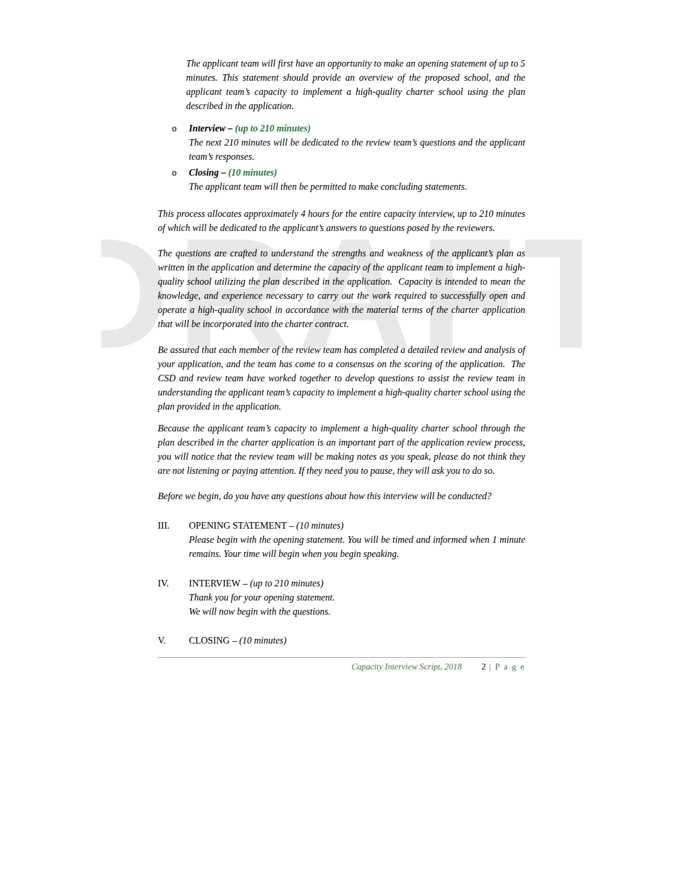DRAFT
The applicant team will first have an opportunity to make an opening statement of up to 5 minutes. This statement should provide an overview of the proposed school, and the applicant team’s capacity to implement a high-quality charter school using the plan described in the application.
o
Interview – (up to 210 minutes)
The next 210 minutes will be dedicated to the review team’s questions and the applicant team’s responses.
o
Closing – (10 minutes)
The applicant team will then be permitted to make concluding statements.
This process allocates approximately 4 hours for the entire capacity interview, up to 210 minutes of which will be dedicated to the applicant’s answers to questions posed by the reviewers.
The questions are crafted to understand the strengths and weakness of the applicant’s plan as written in the application and determine the capacity of the applicant team to implement a high-quality school utilizing the plan described in the application. Capacity is intended to mean the knowledge, and experience necessary to carry out the work required to successfully open and operate a high-quality school in accordance with the material terms of the charter application that will be incorporated into the charter contract.
Be assured that each member of the review team has completed a detailed review and analysis of your application, and the team has come to a consensus on the scoring of the application. The CSD and review team have worked together to develop questions to assist the review team in understanding the applicant team’s capacity to implement a high-quality charter school using the plan provided in the application.
Because the applicant team’s capacity to implement a high-quality charter school through the plan described in the charter application is an important part of the application review process, you will notice that the review team will be making notes as you speak, please do not think they are not listening or paying attention. If they need you to pause, they will ask you to do so.
Before we begin, do you have any questions about how this interview will be conducted?
III.
OPENING STATEMENT – (10 minutes)
Please begin with the opening statement. You will be timed and informed when 1 minute remains. Your time will begin when you begin speaking.
IV.
INTERVIEW – (up to 210 minutes)
Thank you for your opening statement.
We will now begin with the questions.
V.
CLOSING – (10 minutes)
Capacity Interview Script, 2018 2 | P a g e